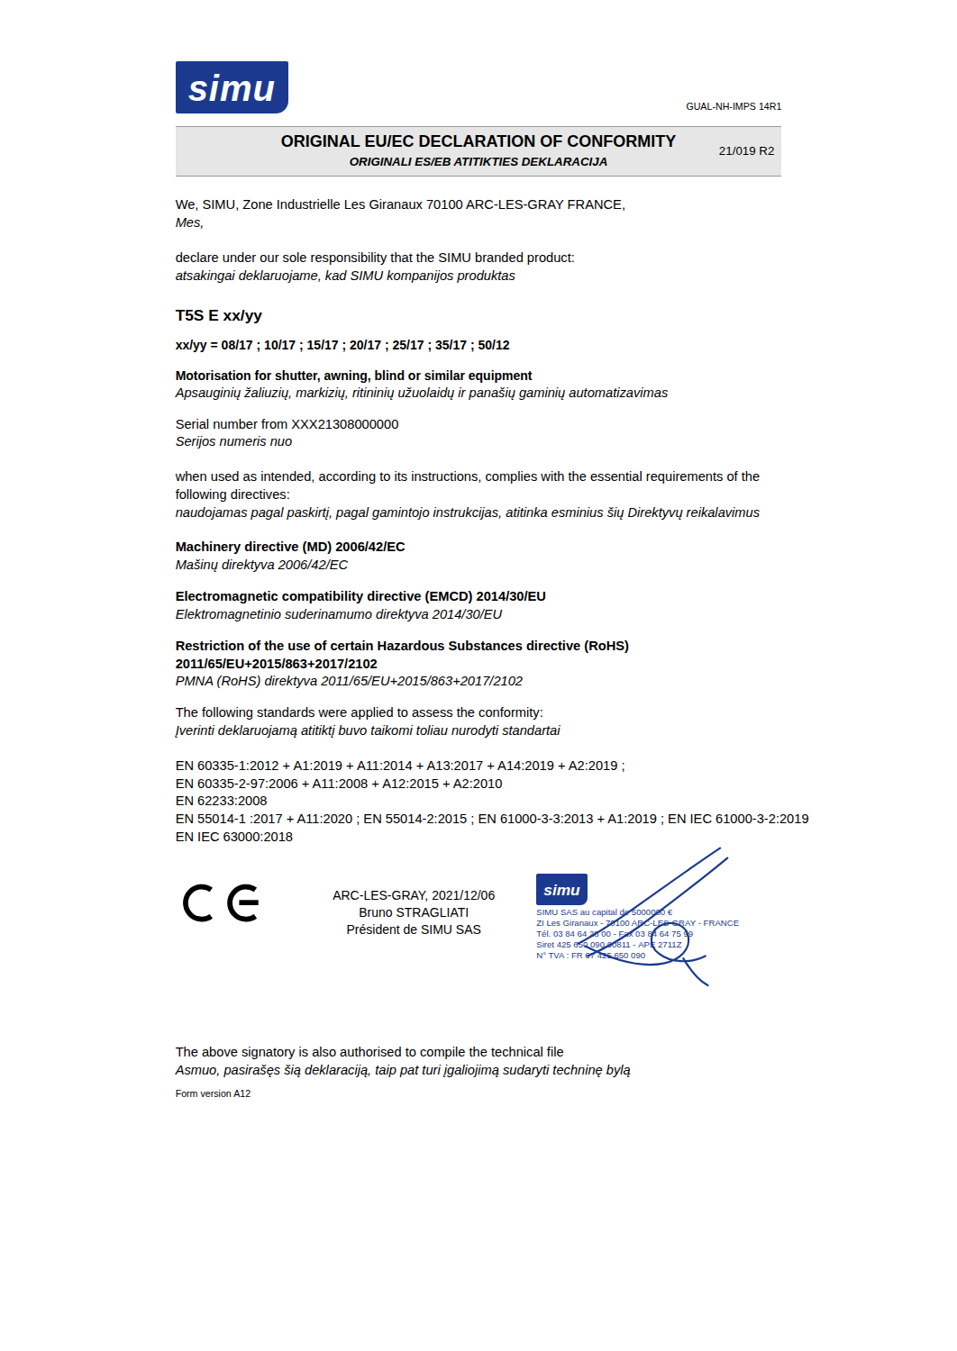simu
GUAL-NH-IMPS 14R1
ORIGINAL EU/EC DECLARATION OF CONFORMITY
ORIGINALI ES/EB ATITIKTIES DEKLARACIJA
21/019 R2
We, SIMU, Zone Industrielle Les Giranaux 70100 ARC-LES-GRAY FRANCE,
Mes,
declare under our sole responsibility that the SIMU branded product:
atsakingai deklaruojame, kad SIMU kompanijos produktas
T5S E xx/yy
xx/yy = 08/17 ; 10/17 ; 15/17 ; 20/17 ; 25/17 ; 35/17 ; 50/12
Motorisation for shutter, awning, blind or similar equipment
Apsauginių žaliuzių, markizių, ritininių užuolaidų ir panašių gaminių automatizavimas
Serial number from XXX21308000000
Serijos numeris nuo
when used as intended, according to its instructions, complies with the essential requirements of the following directives:
naudojamas pagal paskirtį, pagal gamintojo instrukcijas, atitinka esminius šių Direktyvų reikalavimus
Machinery directive (MD) 2006/42/EC
Mašinų direktyva 2006/42/EC
Electromagnetic compatibility directive (EMCD) 2014/30/EU
Elektromagnetinio suderinamumo direktyva 2014/30/EU
Restriction of the use of certain Hazardous Substances directive (RoHS) 2011/65/EU+2015/863+2017/2102
PMNA (RoHS) direktyva 2011/65/EU+2015/863+2017/2102
The following standards were applied to assess the conformity:
Įverinti deklaruojamą atitiktį buvo taikomi toliau nurodyti standartai
EN 60335‑1:2012 + A1:2019 + A11:2014 + A13:2017 + A14:2019 + A2:2019 ;
EN 60335‑2‑97:2006 + A11:2008 + A12:2015 + A2:2010
EN 62233:2008
EN 55014‑1 :2017 + A11:2020 ; EN 55014‑2:2015 ; EN 61000‑3‑3:2013 + A1:2019 ; EN IEC 61000‑3‑2:2019
EN IEC 63000:2018
ARC-LES-GRAY, 2021/12/06
Bruno STRAGLIATI
Président de SIMU SAS
simu SIMU SAS au capital de 5000000 €
ZI Les Giranaux - 70100 ARC-LES-GRAY - FRANCE
Tél. 03 84 64 28 00 - Fax 03 84 64 75 99
Siret 425 650 090 00811 - APE 2711Z
N° TVA : FR 67 425 650 090
The above signatory is also authorised to compile the technical file
Asmuo, pasirašęs šią deklaraciją, taip pat turi įgaliojimą sudaryti techninę bylą
Form version A12